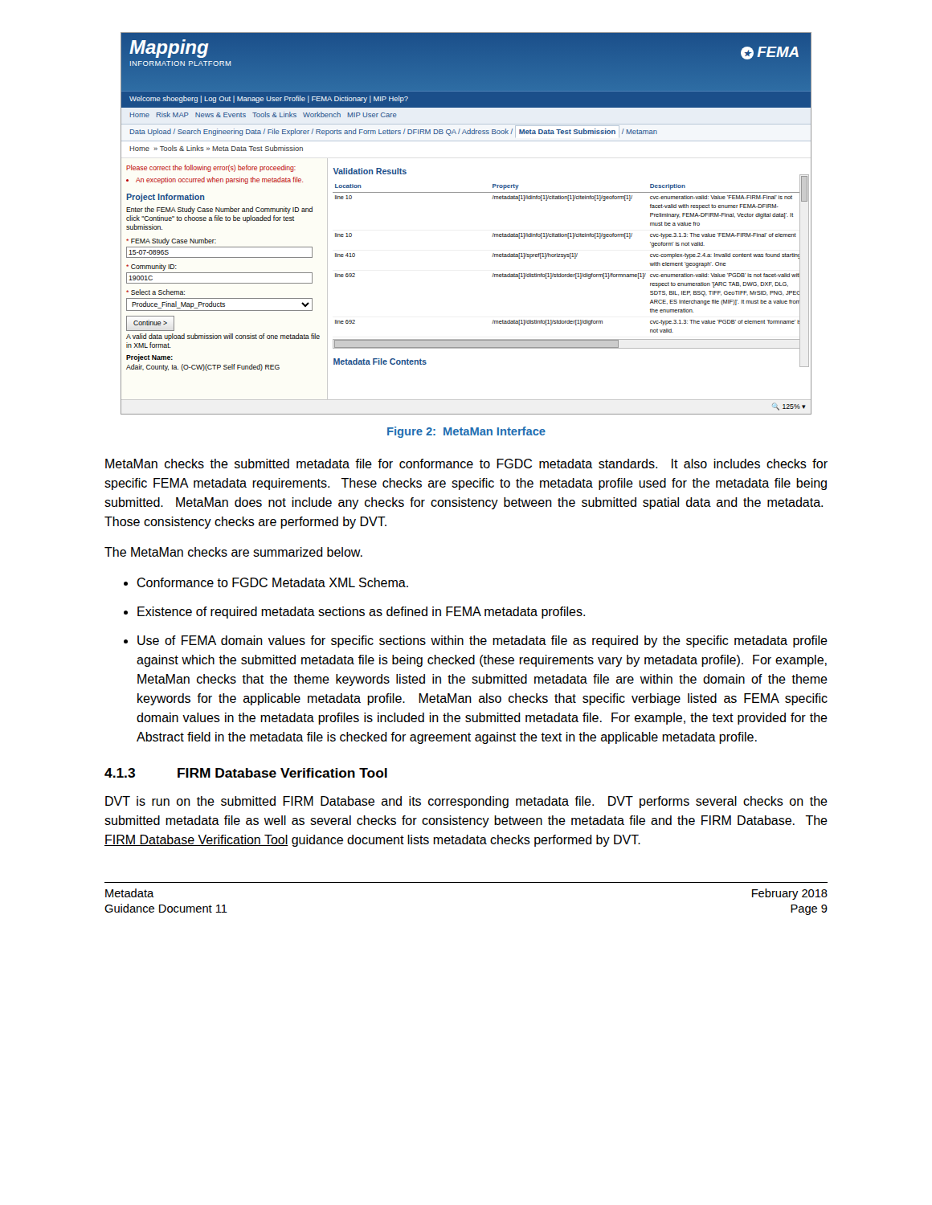Mapping
INFORMATION PLATFORM
★FEMA
Welcome shoegberg | Log Out | Manage User Profile | FEMA Dictionary | MIP Help?
Home Risk MAP News & Events Tools & Links Workbench MIP User Care
Data Upload / Search Engineering Data / File Explorer / Reports and Form Letters / DFIRM DB QA / Address Book / Meta Data Test Submission / Metaman
Home » Tools & Links » Meta Data Test Submission
Please correct the following error(s) before proceeding:
An exception occurred when parsing the metadata file.
Project Information
Enter the FEMA Study Case Number and Community ID and click "Continue" to choose a file to be uploaded for test submission.
* FEMA Study Case Number: * Community ID: * Select a Schema: Produce_Final_Map_Products
Continue >
A valid data upload submission will consist of one metadata file in XML format.
Project Name:
Adair, County, Ia. (O-CW)(CTP Self Funded) REG
Validation Results
| Location | Property | Description |
| --- | --- | --- |
| line 10 | /metadata[1]/idinfo[1]/citation[1]/citeinfo[1]/geoform[1]/ | cvc-enumeration-valid: Value 'FEMA-FIRM-Final' is not facet-valid with respect to enumer FEMA-DFIRM-Preliminary, FEMA-DFIRM-Final, Vector digital data]'. It must be a value fro |
| line 10 | /metadata[1]/idinfo[1]/citation[1]/citeinfo[1]/geoform[1]/ | cvc-type.3.1.3: The value 'FEMA-FIRM-Final' of element 'geoform' is not valid. |
| line 410 | /metadata[1]/spref[1]/horizsys[1]/ | cvc-complex-type.2.4.a: Invalid content was found starting with element 'geograph'. One |
| line 692 | /metadata[1]/distinfo[1]/stdorder[1]/digform[1]/formname[1]/ | cvc-enumeration-valid: Value 'PGDB' is not facet-valid with respect to enumeration '[ARC TAB, DWG, DXF, DLG, SDTS, BIL, IEP, BSQ, TIFF, GeoTIFF, MrSID, PNG, JPEG, ARCE, ES Interchange file (MIF)]'. It must be a value from the enumeration. |
| line 692 | /metadata[1]/distinfo[1]/stdorder[1]/digform | cvc-type.3.1.3: The value 'PGDB' of element 'formname' is not valid. |
Metadata File Contents
🔍 125% ▾
Figure 2: MetaMan Interface
MetaMan checks the submitted metadata file for conformance to FGDC metadata standards. It also includes checks for specific FEMA metadata requirements. These checks are specific to the metadata profile used for the metadata file being submitted. MetaMan does not include any checks for consistency between the submitted spatial data and the metadata. Those consistency checks are performed by DVT.
The MetaMan checks are summarized below.
Conformance to FGDC Metadata XML Schema.
Existence of required metadata sections as defined in FEMA metadata profiles.
Use of FEMA domain values for specific sections within the metadata file as required by the specific metadata profile against which the submitted metadata file is being checked (these requirements vary by metadata profile). For example, MetaMan checks that the theme keywords listed in the submitted metadata file are within the domain of the theme keywords for the applicable metadata profile. MetaMan also checks that specific verbiage listed as FEMA specific domain values in the metadata profiles is included in the submitted metadata file. For example, the text provided for the Abstract field in the metadata file is checked for agreement against the text in the applicable metadata profile.
4.1.3 FIRM Database Verification Tool
DVT is run on the submitted FIRM Database and its corresponding metadata file. DVT performs several checks on the submitted metadata file as well as several checks for consistency between the metadata file and the FIRM Database. The FIRM Database Verification Tool guidance document lists metadata checks performed by DVT.
Metadata
Guidance Document 11
February 2018
Page 9